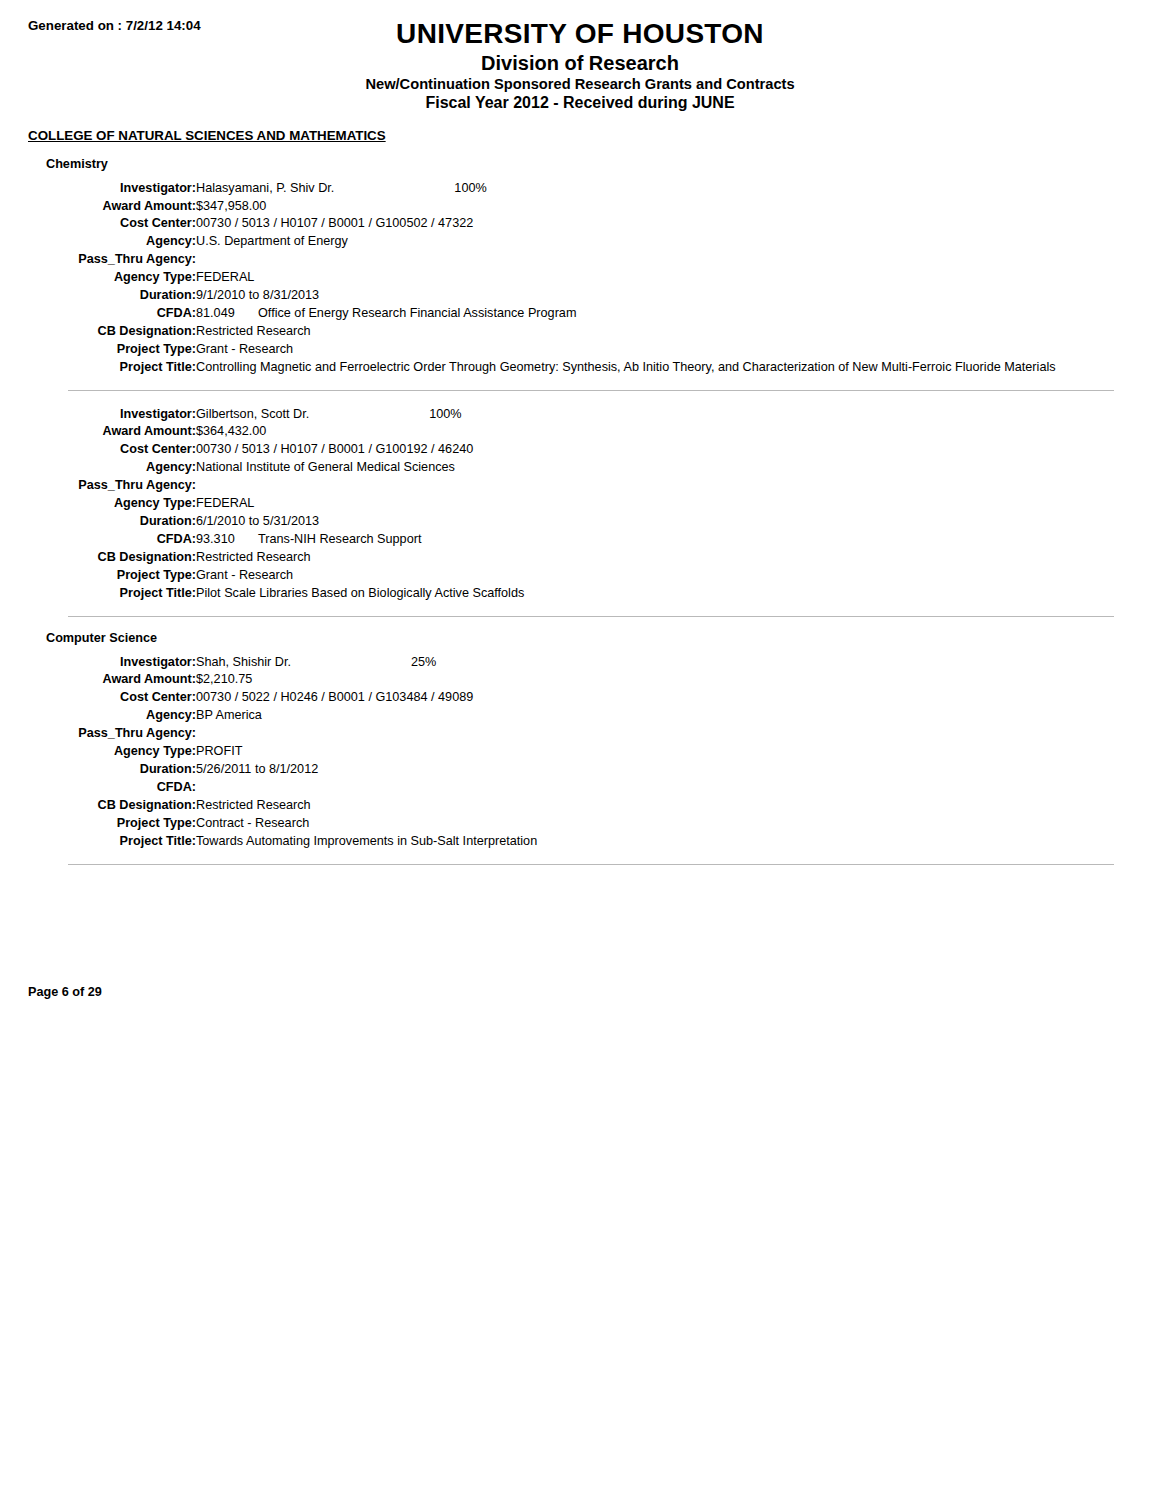Generated on : 7/2/12 14:04
UNIVERSITY OF HOUSTON
Division of Research
New/Continuation Sponsored Research Grants and Contracts
Fiscal Year 2012 - Received during JUNE
COLLEGE OF NATURAL SCIENCES AND MATHEMATICS
Chemistry
| Investigator: | Halasyamani, P. Shiv Dr. 100% |
| Award Amount: | $347,958.00 |
| Cost Center: | 00730 / 5013 / H0107 / B0001 / G100502 / 47322 |
| Agency: | U.S. Department of Energy |
| Pass_Thru Agency: | |
| Agency Type: | FEDERAL |
| Duration: | 9/1/2010 to 8/31/2013 |
| CFDA: | 81.049 Office of Energy Research Financial Assistance Program |
| CB Designation: | Restricted Research |
| Project Type: | Grant - Research |
| Project Title: | Controlling Magnetic and Ferroelectric Order Through Geometry: Synthesis, Ab Initio Theory, and Characterization of New Multi-Ferroic Fluoride Materials |
| Investigator: | Gilbertson, Scott Dr. 100% |
| Award Amount: | $364,432.00 |
| Cost Center: | 00730 / 5013 / H0107 / B0001 / G100192 / 46240 |
| Agency: | National Institute of General Medical Sciences |
| Pass_Thru Agency: | |
| Agency Type: | FEDERAL |
| Duration: | 6/1/2010 to 5/31/2013 |
| CFDA: | 93.310 Trans-NIH Research Support |
| CB Designation: | Restricted Research |
| Project Type: | Grant - Research |
| Project Title: | Pilot Scale Libraries Based on Biologically Active Scaffolds |
Computer Science
| Investigator: | Shah, Shishir Dr. 25% |
| Award Amount: | $2,210.75 |
| Cost Center: | 00730 / 5022 / H0246 / B0001 / G103484 / 49089 |
| Agency: | BP America |
| Pass_Thru Agency: | |
| Agency Type: | PROFIT |
| Duration: | 5/26/2011 to 8/1/2012 |
| CFDA: | |
| CB Designation: | Restricted Research |
| Project Type: | Contract - Research |
| Project Title: | Towards Automating Improvements in Sub-Salt Interpretation |
Page 6 of 29